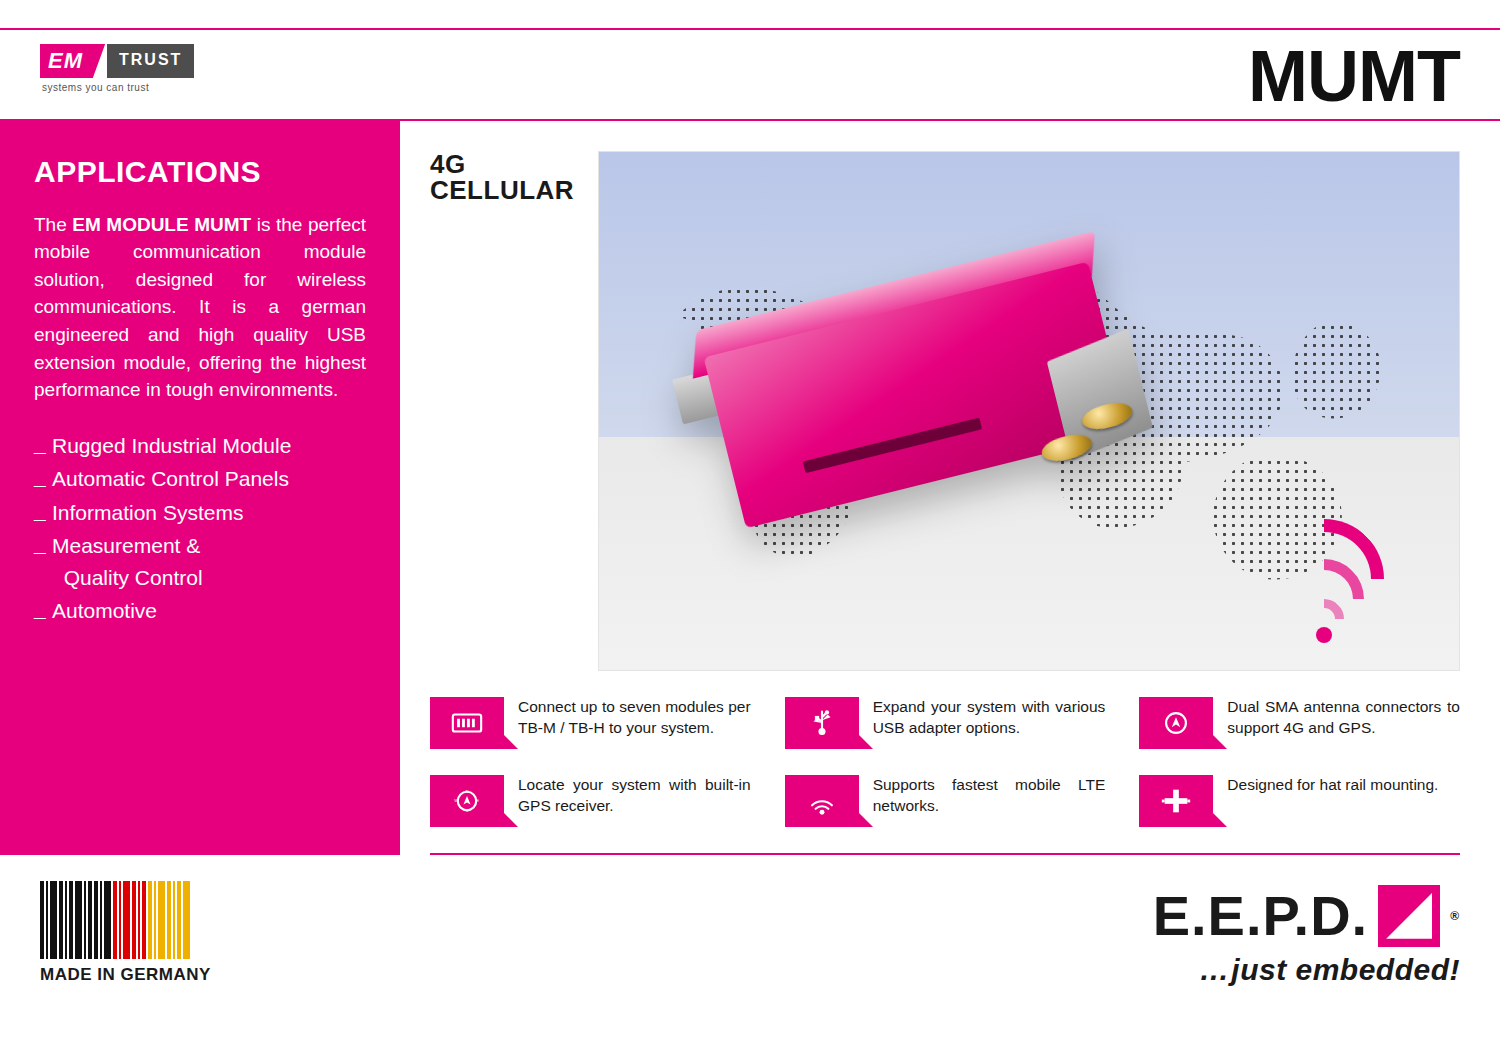EM
TRUST
systems you can trust
MUMT
APPLICATIONS
The EM MODULE MUMT is the perfect mobile communication module solution, designed for wireless communications. It is a german engineered and high quality USB extension module, offering the highest performance in tough environments.
Rugged Industrial Module
Automatic Control Panels
Information Systems
Measurement & Quality Control
Automotive
4G CELLULAR
Connect up to seven modules per TB-M / TB-H to your system.
Expand your system with various USB adapter options.
Dual SMA antenna connectors to support 4G and GPS.
NSWE
Locate your system with built-in GPS receiver.
Supports fastest mobile LTE networks.
Designed for hat rail mounting.
MADE IN GERMANY
E.E.P.D. ®
…just embedded!